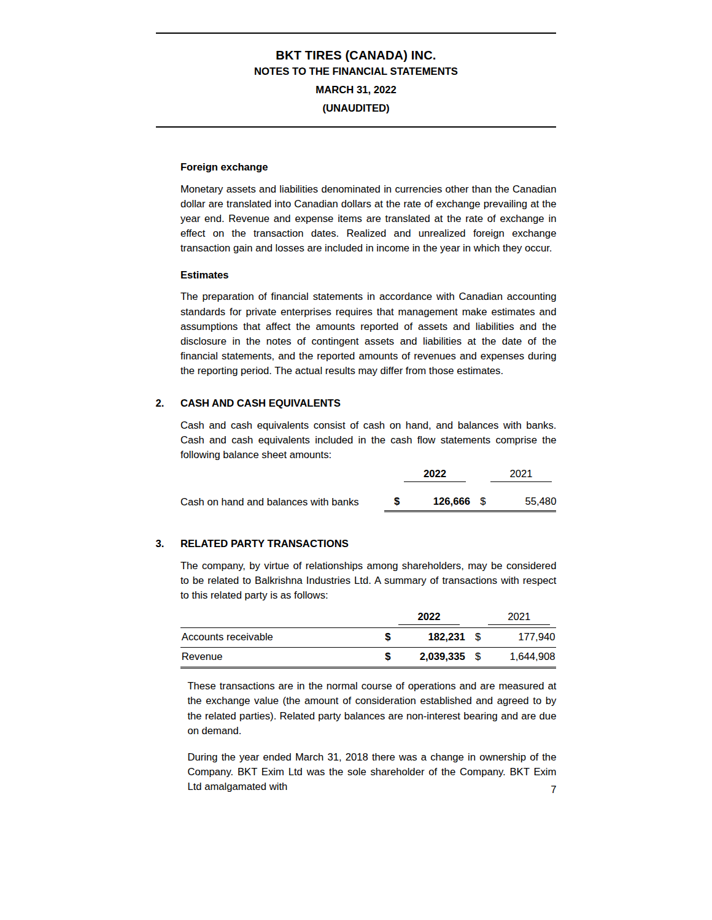BKT TIRES (CANADA) INC.
NOTES TO THE FINANCIAL STATEMENTS
MARCH 31, 2022
(UNAUDITED)
Foreign exchange
Monetary assets and liabilities denominated in currencies other than the Canadian dollar are translated into Canadian dollars at the rate of exchange prevailing at the year end. Revenue and expense items are translated at the rate of exchange in effect on the transaction dates. Realized and unrealized foreign exchange transaction gain and losses are included in income in the year in which they occur.
Estimates
The preparation of financial statements in accordance with Canadian accounting standards for private enterprises requires that management make estimates and assumptions that affect the amounts reported of assets and liabilities and the disclosure in the notes of contingent assets and liabilities at the date of the financial statements, and the reported amounts of revenues and expenses during the reporting period. The actual results may differ from those estimates.
2.
Cash and cash equivalents
Cash and cash equivalents consist of cash on hand, and balances with banks. Cash and cash equivalents included in the cash flow statements comprise the following balance sheet amounts:
| | | 2022 | | 2021 |
| Cash on hand and balances with banks | $ | 126,666 | $ | 55,480 |
3.
Related party transactions
The company, by virtue of relationships among shareholders, may be considered to be related to Balkrishna Industries Ltd. A summary of transactions with respect to this related party is as follows:
| | | 2022 | | 2021 |
| Accounts receivable | $ | 182,231 | $ | 177,940 |
| Revenue | $ | 2,039,335 | $ | 1,644,908 |
These transactions are in the normal course of operations and are measured at the exchange value (the amount of consideration established and agreed to by the related parties). Related party balances are non-interest bearing and are due on demand.
During the year ended March 31, 2018 there was a change in ownership of the Company. BKT Exim Ltd was the sole shareholder of the Company. BKT Exim Ltd amalgamated with
7